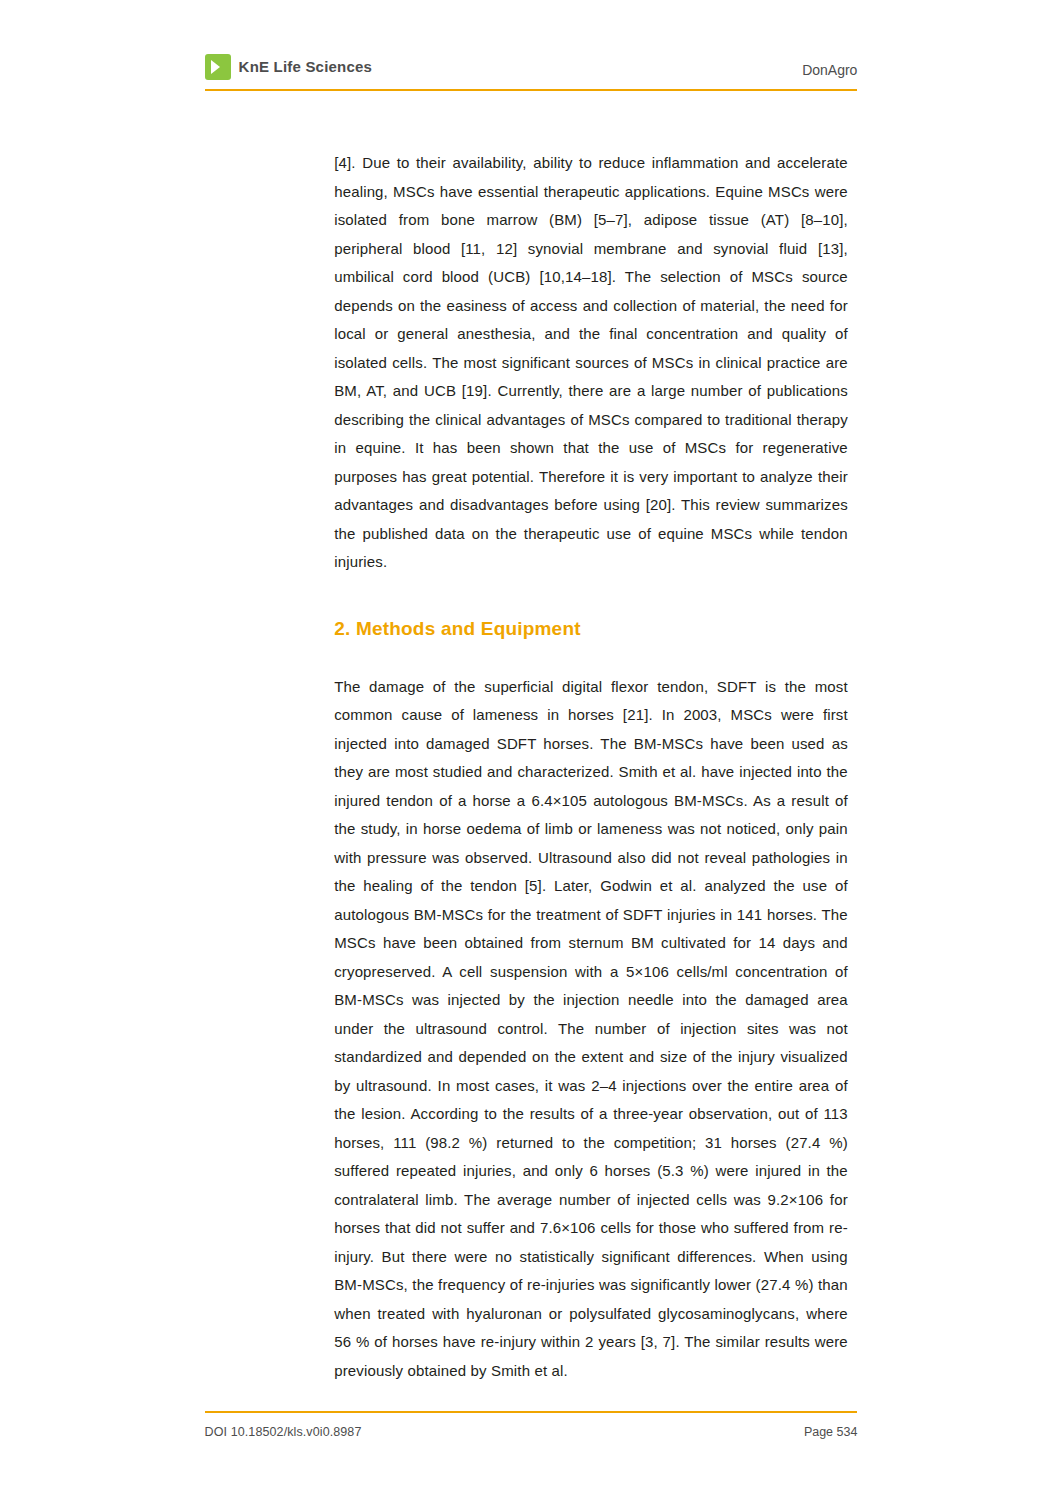KnE Life Sciences
DonAgro
[4]. Due to their availability, ability to reduce inflammation and accelerate healing, MSCs have essential therapeutic applications. Equine MSCs were isolated from bone marrow (BM) [5–7], adipose tissue (AT) [8–10], peripheral blood [11, 12] synovial membrane and synovial fluid [13], umbilical cord blood (UCB) [10,14–18]. The selection of MSCs source depends on the easiness of access and collection of material, the need for local or general anesthesia, and the final concentration and quality of isolated cells. The most significant sources of MSCs in clinical practice are BM, AT, and UCB [19]. Currently, there are a large number of publications describing the clinical advantages of MSCs compared to traditional therapy in equine. It has been shown that the use of MSCs for regenerative purposes has great potential. Therefore it is very important to analyze their advantages and disadvantages before using [20]. This review summarizes the published data on the therapeutic use of equine MSCs while tendon injuries.
2. Methods and Equipment
The damage of the superficial digital flexor tendon, SDFT is the most common cause of lameness in horses [21]. In 2003, MSCs were first injected into damaged SDFT horses. The BM-MSCs have been used as they are most studied and characterized. Smith et al. have injected into the injured tendon of a horse a 6.4×105 autologous BM-MSCs. As a result of the study, in horse oedema of limb or lameness was not noticed, only pain with pressure was observed. Ultrasound also did not reveal pathologies in the healing of the tendon [5]. Later, Godwin et al. analyzed the use of autologous BM-MSCs for the treatment of SDFT injuries in 141 horses. The MSCs have been obtained from sternum BM cultivated for 14 days and cryopreserved. A cell suspension with a 5×106 cells/ml concentration of BM-MSCs was injected by the injection needle into the damaged area under the ultrasound control. The number of injection sites was not standardized and depended on the extent and size of the injury visualized by ultrasound. In most cases, it was 2–4 injections over the entire area of the lesion. According to the results of a three-year observation, out of 113 horses, 111 (98.2 %) returned to the competition; 31 horses (27.4 %) suffered repeated injuries, and only 6 horses (5.3 %) were injured in the contralateral limb. The average number of injected cells was 9.2×106 for horses that did not suffer and 7.6×106 cells for those who suffered from re-injury. But there were no statistically significant differences. When using BM-MSCs, the frequency of re-injuries was significantly lower (27.4 %) than when treated with hyaluronan or polysulfated glycosaminoglycans, where 56 % of horses have re-injury within 2 years [3, 7]. The similar results were previously obtained by Smith et al.
DOI 10.18502/kls.v0i0.8987
Page 534